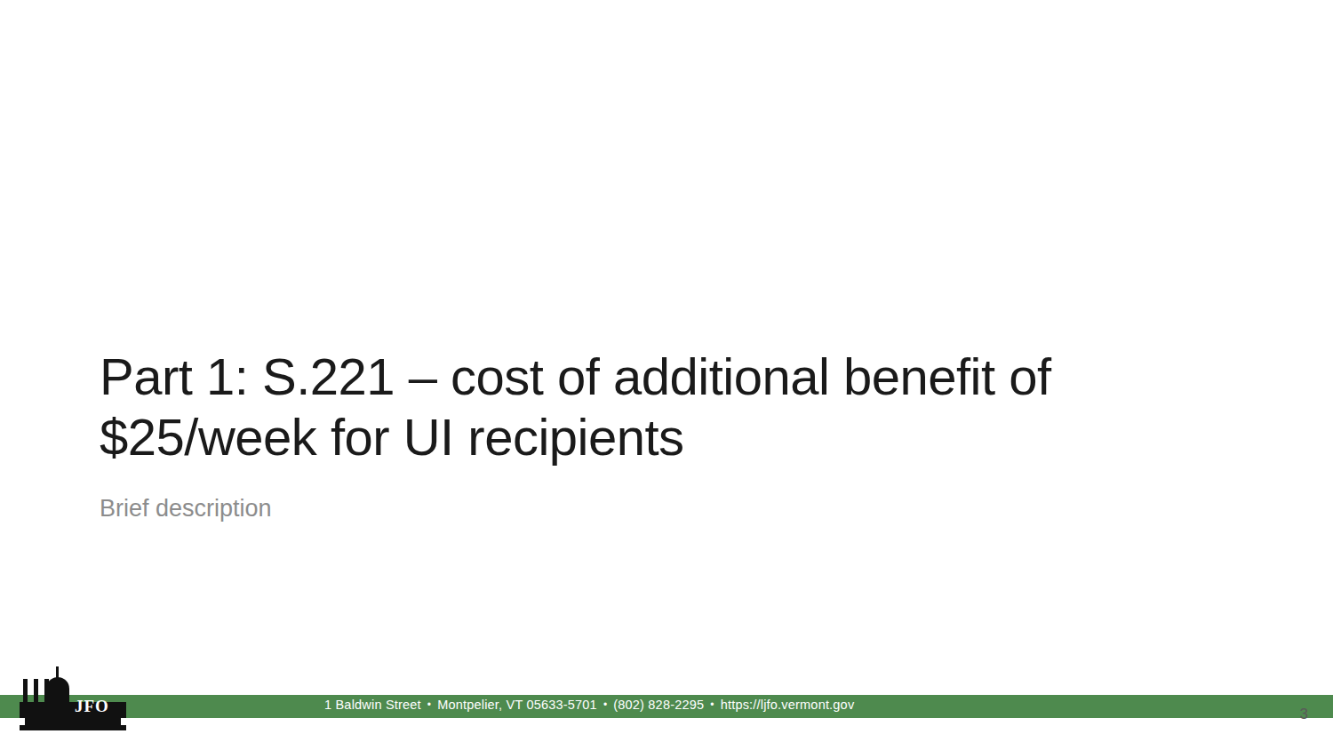Part 1: S.221 – cost of additional benefit of $25/week for UI recipients
Brief description
1 Baldwin Street•Montpelier, VT 05633-5701•(802) 828-2295•https://ljfo.vermont.gov
3
JFO